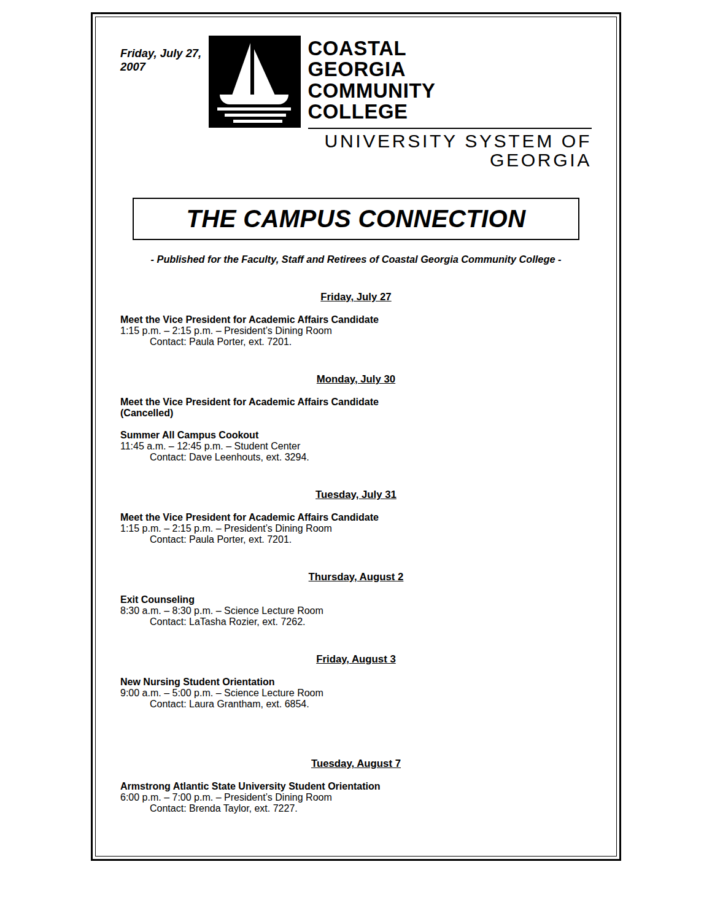Friday, July 27, 2007
COASTAL
GEORGIA
COMMUNITY
COLLEGE
UNIVERSITY SYSTEM OF GEORGIA
THE CAMPUS CONNECTION
- Published for the Faculty, Staff and Retirees of Coastal Georgia Community College -
Friday, July 27
Meet the Vice President for Academic Affairs Candidate
1:15 p.m. – 2:15 p.m. – President’s Dining Room
Contact: Paula Porter, ext. 7201.
Monday, July 30
Meet the Vice President for Academic Affairs Candidate
(Cancelled)
Summer All Campus Cookout
11:45 a.m. – 12:45 p.m. – Student Center
Contact: Dave Leenhouts, ext. 3294.
Tuesday, July 31
Meet the Vice President for Academic Affairs Candidate
1:15 p.m. – 2:15 p.m. – President’s Dining Room
Contact: Paula Porter, ext. 7201.
Thursday, August 2
Exit Counseling
8:30 a.m. – 8:30 p.m. – Science Lecture Room
Contact: LaTasha Rozier, ext. 7262.
Friday, August 3
New Nursing Student Orientation
9:00 a.m. – 5:00 p.m. – Science Lecture Room
Contact: Laura Grantham, ext. 6854.
Tuesday, August 7
Armstrong Atlantic State University Student Orientation
6:00 p.m. – 7:00 p.m. – President’s Dining Room
Contact: Brenda Taylor, ext. 7227.